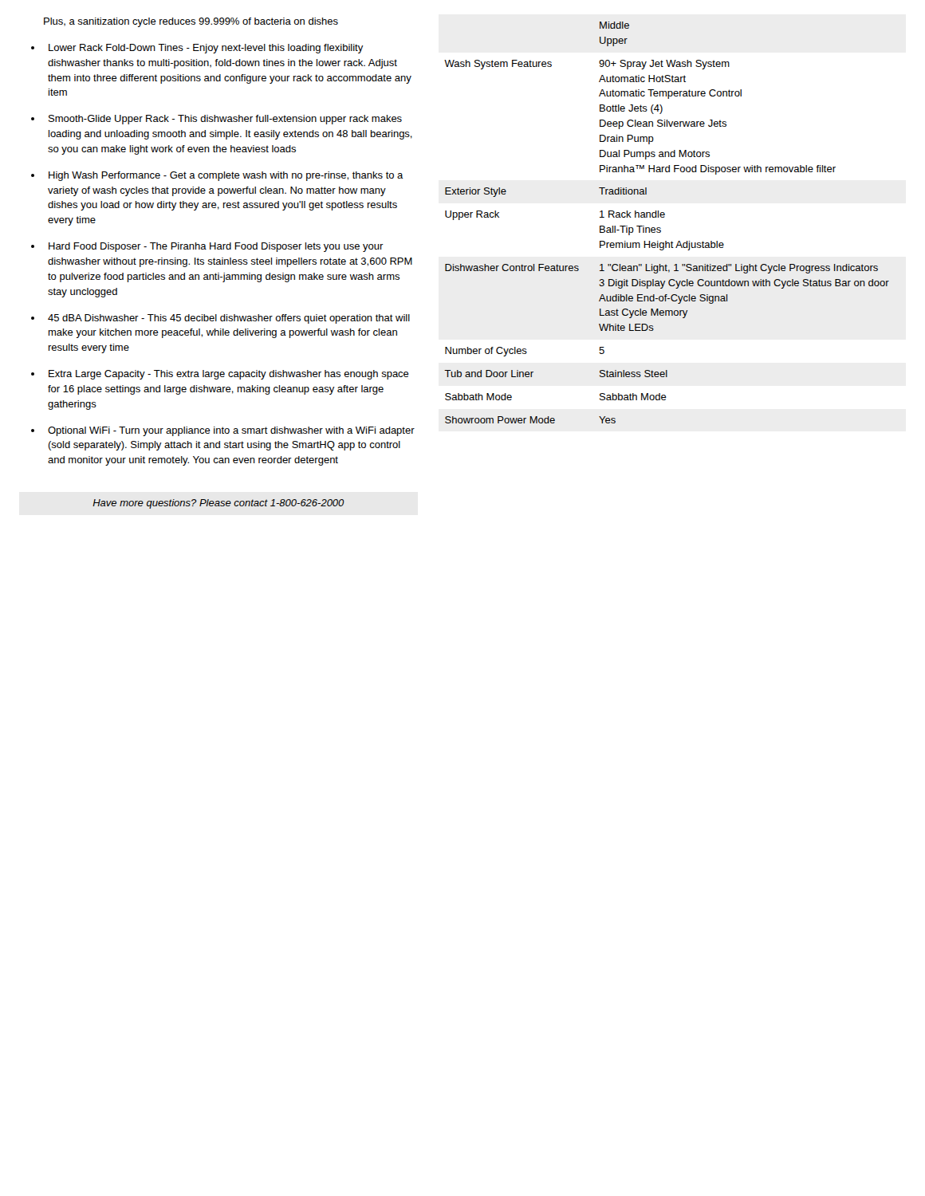Plus, a sanitization cycle reduces 99.999% of bacteria on dishes
Lower Rack Fold-Down Tines - Enjoy next-level this loading flexibility dishwasher thanks to multi-position, fold-down tines in the lower rack. Adjust them into three different positions and configure your rack to accommodate any item
Smooth-Glide Upper Rack - This dishwasher full-extension upper rack makes loading and unloading smooth and simple. It easily extends on 48 ball bearings, so you can make light work of even the heaviest loads
High Wash Performance - Get a complete wash with no pre-rinse, thanks to a variety of wash cycles that provide a powerful clean. No matter how many dishes you load or how dirty they are, rest assured you'll get spotless results every time
Hard Food Disposer - The Piranha Hard Food Disposer lets you use your dishwasher without pre-rinsing. Its stainless steel impellers rotate at 3,600 RPM to pulverize food particles and an anti-jamming design make sure wash arms stay unclogged
45 dBA Dishwasher - This 45 decibel dishwasher offers quiet operation that will make your kitchen more peaceful, while delivering a powerful wash for clean results every time
Extra Large Capacity - This extra large capacity dishwasher has enough space for 16 place settings and large dishware, making cleanup easy after large gatherings
Optional WiFi - Turn your appliance into a smart dishwasher with a WiFi adapter (sold separately). Simply attach it and start using the SmartHQ app to control and monitor your unit remotely. You can even reorder detergent
Have more questions? Please contact 1-800-626-2000
| | Middle Upper |
| Wash System Features | 90+ Spray Jet Wash System Automatic HotStart Automatic Temperature Control Bottle Jets (4) Deep Clean Silverware Jets Drain Pump Dual Pumps and Motors Piranha™ Hard Food Disposer with removable filter |
| Exterior Style | Traditional |
| Upper Rack | 1 Rack handle Ball-Tip Tines Premium Height Adjustable |
| Dishwasher Control Features | 1 "Clean" Light, 1 "Sanitized" Light Cycle Progress Indicators 3 Digit Display Cycle Countdown with Cycle Status Bar on door Audible End-of-Cycle Signal Last Cycle Memory White LEDs |
| Number of Cycles | 5 |
| Tub and Door Liner | Stainless Steel |
| Sabbath Mode | Sabbath Mode |
| Showroom Power Mode | Yes |